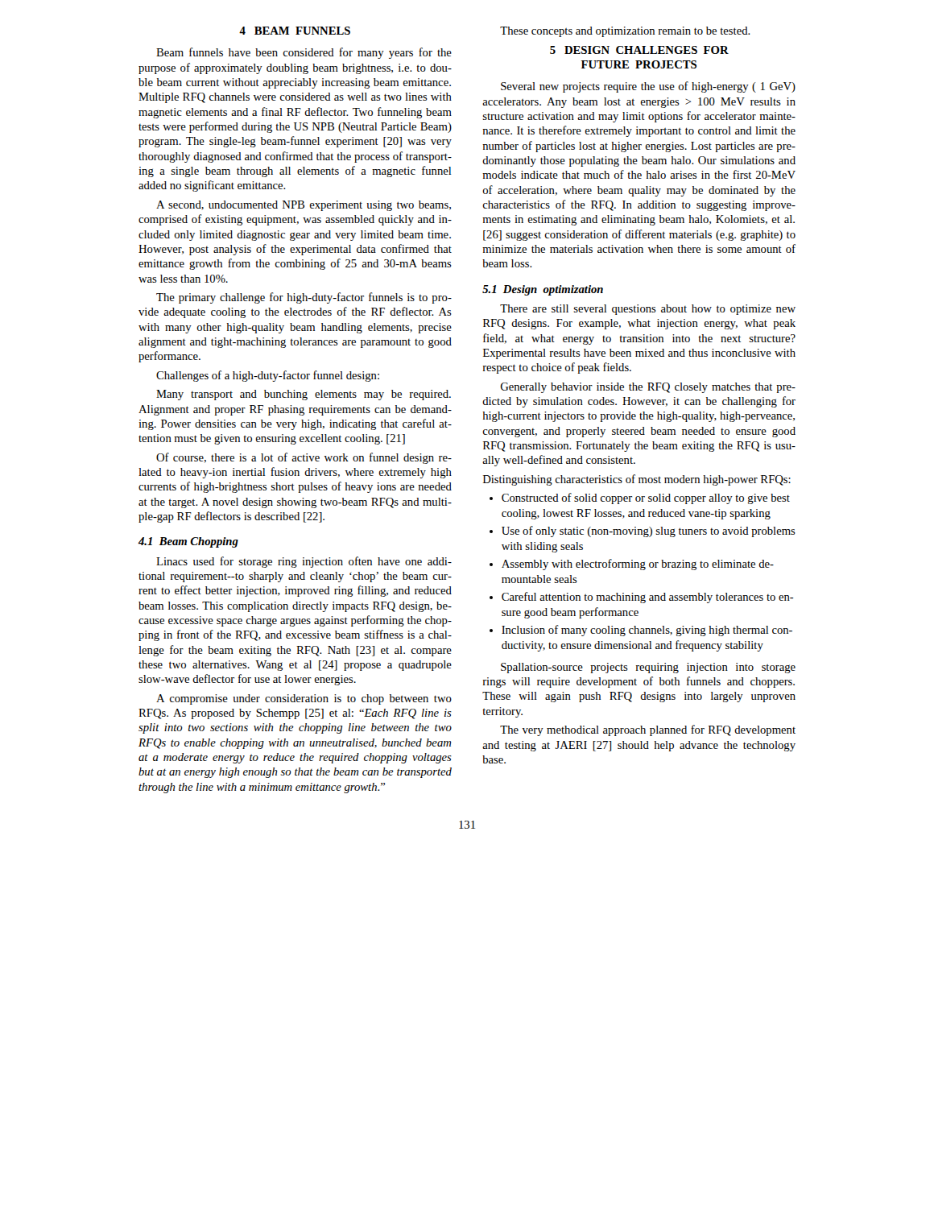4 BEAM FUNNELS
Beam funnels have been considered for many years for the purpose of approximately doubling beam brightness, i.e. to double beam current without appreciably increasing beam emittance. Multiple RFQ channels were considered as well as two lines with magnetic elements and a final RF deflector. Two funneling beam tests were performed during the US NPB (Neutral Particle Beam) program. The single-leg beam-funnel experiment [20] was very thoroughly diagnosed and confirmed that the process of transporting a single beam through all elements of a magnetic funnel added no significant emittance.
A second, undocumented NPB experiment using two beams, comprised of existing equipment, was assembled quickly and included only limited diagnostic gear and very limited beam time. However, post analysis of the experimental data confirmed that emittance growth from the combining of 25 and 30-mA beams was less than 10%.
The primary challenge for high-duty-factor funnels is to provide adequate cooling to the electrodes of the RF deflector. As with many other high-quality beam handling elements, precise alignment and tight-machining tolerances are paramount to good performance.
Challenges of a high-duty-factor funnel design:
Many transport and bunching elements may be required. Alignment and proper RF phasing requirements can be demanding. Power densities can be very high, indicating that careful attention must be given to ensuring excellent cooling. [21]
Of course, there is a lot of active work on funnel design related to heavy-ion inertial fusion drivers, where extremely high currents of high-brightness short pulses of heavy ions are needed at the target. A novel design showing two-beam RFQs and multiple-gap RF deflectors is described [22].
4.1 Beam Chopping
Linacs used for storage ring injection often have one additional requirement--to sharply and cleanly ‘chop’ the beam current to effect better injection, improved ring filling, and reduced beam losses. This complication directly impacts RFQ design, because excessive space charge argues against performing the chopping in front of the RFQ, and excessive beam stiffness is a challenge for the beam exiting the RFQ. Nath [23] et al. compare these two alternatives. Wang et al [24] propose a quadrupole slow-wave deflector for use at lower energies.
A compromise under consideration is to chop between two RFQs. As proposed by Schempp [25] et al: “Each RFQ line is split into two sections with the chopping line between the two RFQs to enable chopping with an unneutralised, bunched beam at a moderate energy to reduce the required chopping voltages but at an energy high enough so that the beam can be transported through the line with a minimum emittance growth.”
These concepts and optimization remain to be tested.
5 DESIGN CHALLENGES FOR
FUTURE PROJECTS
Several new projects require the use of high-energy ( 1 GeV) accelerators. Any beam lost at energies > 100 MeV results in structure activation and may limit options for accelerator maintenance. It is therefore extremely important to control and limit the number of particles lost at higher energies. Lost particles are predominantly those populating the beam halo. Our simulations and models indicate that much of the halo arises in the first 20-MeV of acceleration, where beam quality may be dominated by the characteristics of the RFQ. In addition to suggesting improvements in estimating and eliminating beam halo, Kolomiets, et al. [26] suggest consideration of different materials (e.g. graphite) to minimize the materials activation when there is some amount of beam loss.
5.1 Design optimization
There are still several questions about how to optimize new RFQ designs. For example, what injection energy, what peak field, at what energy to transition into the next structure? Experimental results have been mixed and thus inconclusive with respect to choice of peak fields.
Generally behavior inside the RFQ closely matches that predicted by simulation codes. However, it can be challenging for high-current injectors to provide the high-quality, high-perveance, convergent, and properly steered beam needed to ensure good RFQ transmission. Fortunately the beam exiting the RFQ is usually well-defined and consistent.
Distinguishing characteristics of most modern high-power RFQs:
Constructed of solid copper or solid copper alloy to give best cooling, lowest RF losses, and reduced vane-tip sparking
Use of only static (non-moving) slug tuners to avoid problems with sliding seals
Assembly with electroforming or brazing to eliminate demountable seals
Careful attention to machining and assembly tolerances to ensure good beam performance
Inclusion of many cooling channels, giving high thermal conductivity, to ensure dimensional and frequency stability
Spallation-source projects requiring injection into storage rings will require development of both funnels and choppers. These will again push RFQ designs into largely unproven territory.
The very methodical approach planned for RFQ development and testing at JAERI [27] should help advance the technology base.
131